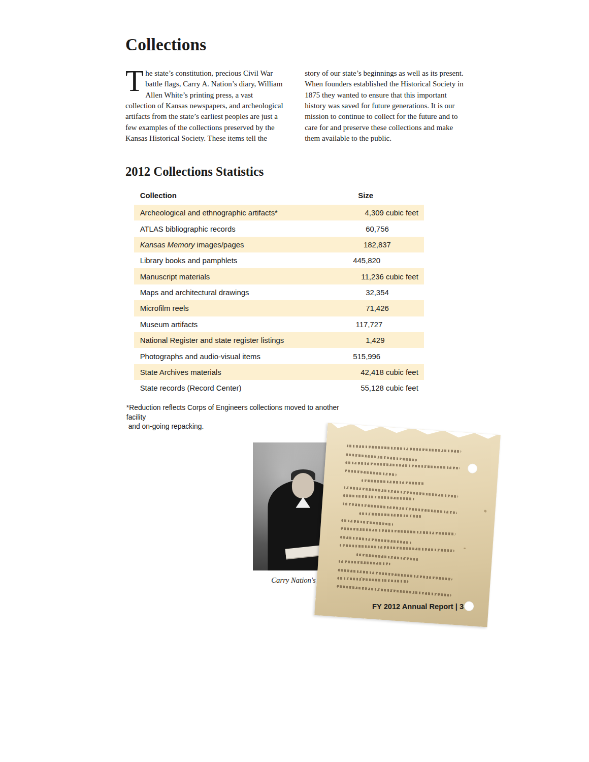Collections
The state’s constitution, precious Civil War battle flags, Carry A. Nation’s diary, William Allen White’s printing press, a vast collection of Kansas newspapers, and archeological artifacts from the state’s earliest peoples are just a few examples of the collections preserved by the Kansas Historical Society. These items tell the story of our state’s beginnings as well as its present. When founders established the Historical Society in 1875 they wanted to ensure that this important history was saved for future generations. It is our mission to continue to collect for the future and to care for and preserve these collections and make them available to the public.
2012 Collections Statistics
| Collection | Size |
| --- | --- |
| Archeological and ethnographic artifacts* | 4,309 cubic feet |
| ATLAS bibliographic records | 60,756 |
| Kansas Memory images/pages | 182,837 |
| Library books and pamphlets | 445,820 |
| Manuscript materials | 11,236 cubic feet |
| Maps and architectural drawings | 32,354 |
| Microfilm reels | 71,426 |
| Museum artifacts | 117,727 |
| National Register and state register listings | 1,429 |
| Photographs and audio-visual items | 515,996 |
| State Archives materials | 42,418 cubic feet |
| State records (Record Center) | 55,128 cubic feet |
*Reduction reflects Corps of Engineers collections moved to another facility
and on-going repacking.
Carry Nation's diary.
FY 2012 Annual Report | 3